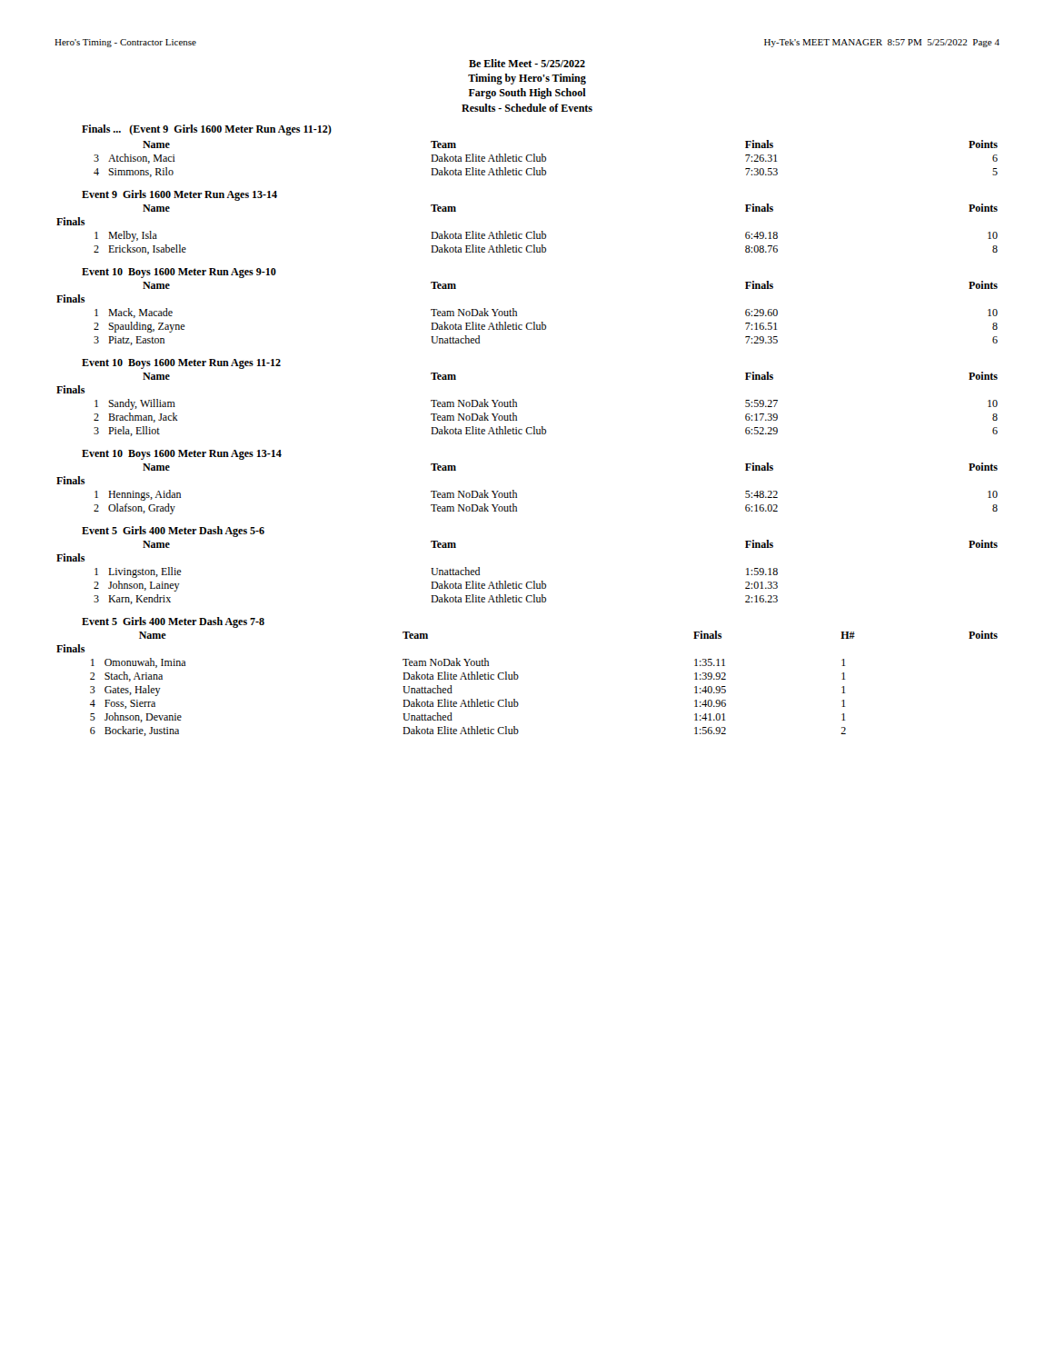Hero's Timing - Contractor License
Hy-Tek's MEET MANAGER 8:57 PM 5/25/2022 Page 4
Be Elite Meet - 5/25/2022
Timing by Hero's Timing
Fargo South High School
Results - Schedule of Events
Finals ... (Event 9 Girls 1600 Meter Run Ages 11-12)
| | Name | Team | Finals | Points |
| --- | --- | --- | --- | --- |
| 3 | Atchison, Maci | Dakota Elite Athletic Club | 7:26.31 | 6 |
| 4 | Simmons, Rilo | Dakota Elite Athletic Club | 7:30.53 | 5 |
Event 9 Girls 1600 Meter Run Ages 13-14
| | Name | Team | Finals | Points |
| --- | --- | --- | --- | --- |
| Finals |
| 1 | Melby, Isla | Dakota Elite Athletic Club | 6:49.18 | 10 |
| 2 | Erickson, Isabelle | Dakota Elite Athletic Club | 8:08.76 | 8 |
Event 10 Boys 1600 Meter Run Ages 9-10
| | Name | Team | Finals | Points |
| --- | --- | --- | --- | --- |
| Finals |
| 1 | Mack, Macade | Team NoDak Youth | 6:29.60 | 10 |
| 2 | Spaulding, Zayne | Dakota Elite Athletic Club | 7:16.51 | 8 |
| 3 | Piatz, Easton | Unattached | 7:29.35 | 6 |
Event 10 Boys 1600 Meter Run Ages 11-12
| | Name | Team | Finals | Points |
| --- | --- | --- | --- | --- |
| Finals |
| 1 | Sandy, William | Team NoDak Youth | 5:59.27 | 10 |
| 2 | Brachman, Jack | Team NoDak Youth | 6:17.39 | 8 |
| 3 | Piela, Elliot | Dakota Elite Athletic Club | 6:52.29 | 6 |
Event 10 Boys 1600 Meter Run Ages 13-14
| | Name | Team | Finals | Points |
| --- | --- | --- | --- | --- |
| Finals |
| 1 | Hennings, Aidan | Team NoDak Youth | 5:48.22 | 10 |
| 2 | Olafson, Grady | Team NoDak Youth | 6:16.02 | 8 |
Event 5 Girls 400 Meter Dash Ages 5-6
| | Name | Team | Finals | Points |
| --- | --- | --- | --- | --- |
| Finals |
| 1 | Livingston, Ellie | Unattached | 1:59.18 | |
| 2 | Johnson, Lainey | Dakota Elite Athletic Club | 2:01.33 | |
| 3 | Karn, Kendrix | Dakota Elite Athletic Club | 2:16.23 | |
Event 5 Girls 400 Meter Dash Ages 7-8
| | Name | Team | Finals | H# | Points |
| --- | --- | --- | --- | --- | --- |
| Finals |
| 1 | Omonuwah, Imina | Team NoDak Youth | 1:35.11 | 1 | |
| 2 | Stach, Ariana | Dakota Elite Athletic Club | 1:39.92 | 1 | |
| 3 | Gates, Haley | Unattached | 1:40.95 | 1 | |
| 4 | Foss, Sierra | Dakota Elite Athletic Club | 1:40.96 | 1 | |
| 5 | Johnson, Devanie | Unattached | 1:41.01 | 1 | |
| 6 | Bockarie, Justina | Dakota Elite Athletic Club | 1:56.92 | 2 | |